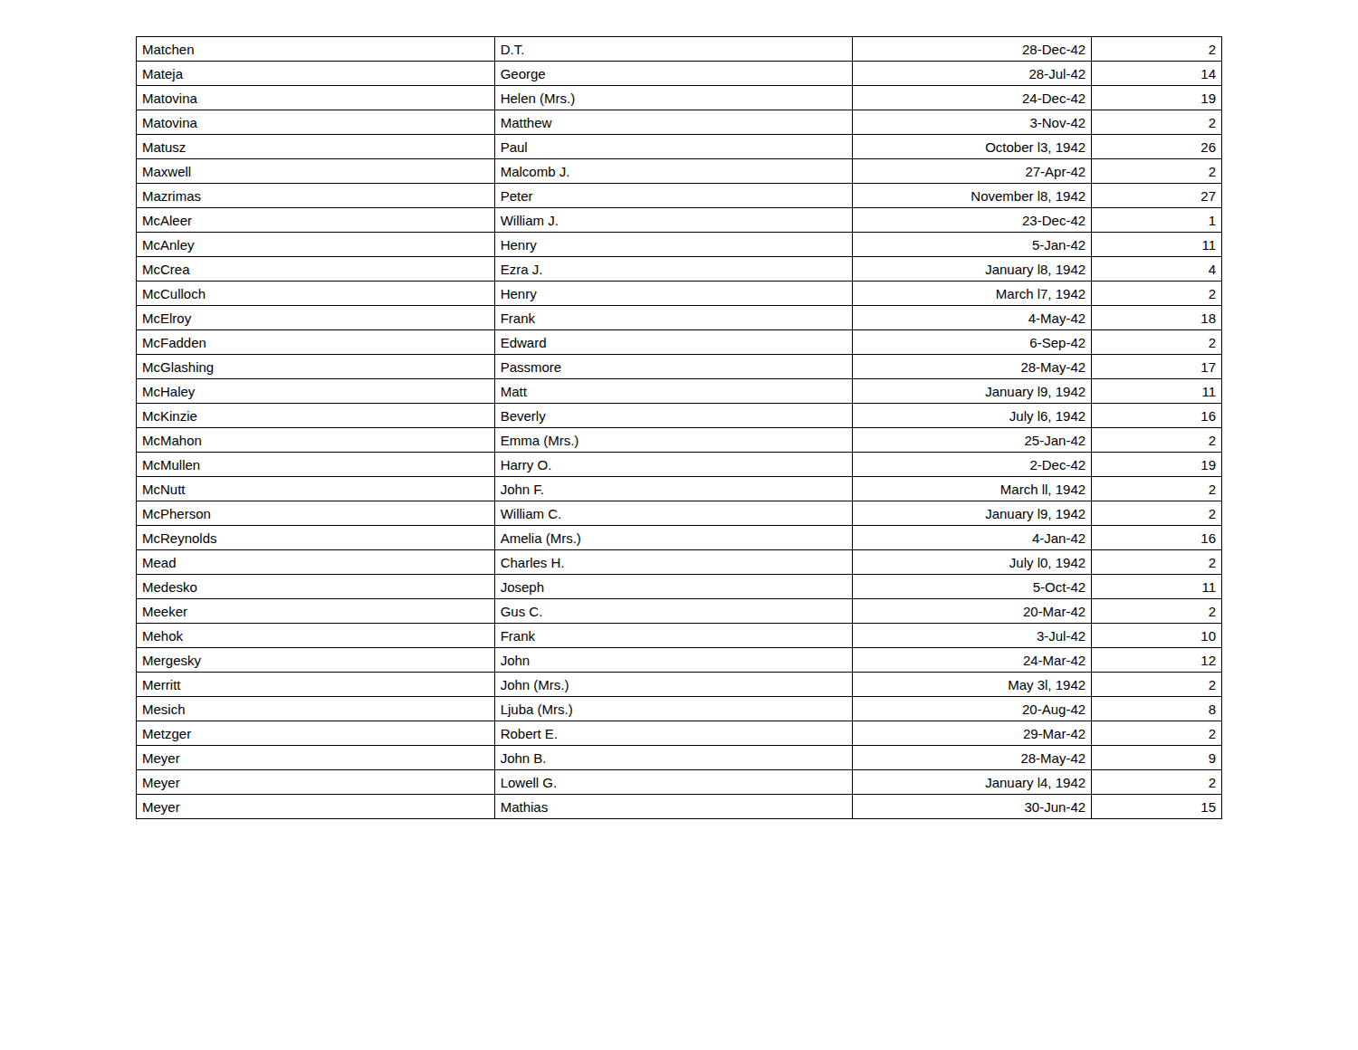| Matchen | D.T. | 28-Dec-42 | 2 |
| Mateja | George | 28-Jul-42 | 14 |
| Matovina | Helen (Mrs.) | 24-Dec-42 | 19 |
| Matovina | Matthew | 3-Nov-42 | 2 |
| Matusz | Paul | October l3, 1942 | 26 |
| Maxwell | Malcomb J. | 27-Apr-42 | 2 |
| Mazrimas | Peter | November l8, 1942 | 27 |
| McAleer | William J. | 23-Dec-42 | 1 |
| McAnley | Henry | 5-Jan-42 | 11 |
| McCrea | Ezra J. | January l8, 1942 | 4 |
| McCulloch | Henry | March l7, 1942 | 2 |
| McElroy | Frank | 4-May-42 | 18 |
| McFadden | Edward | 6-Sep-42 | 2 |
| McGlashing | Passmore | 28-May-42 | 17 |
| McHaley | Matt | January l9, 1942 | 11 |
| McKinzie | Beverly | July l6, 1942 | 16 |
| McMahon | Emma (Mrs.) | 25-Jan-42 | 2 |
| McMullen | Harry O. | 2-Dec-42 | 19 |
| McNutt | John F. | March ll, 1942 | 2 |
| McPherson | William C. | January l9, 1942 | 2 |
| McReynolds | Amelia (Mrs.) | 4-Jan-42 | 16 |
| Mead | Charles H. | July l0, 1942 | 2 |
| Medesko | Joseph | 5-Oct-42 | 11 |
| Meeker | Gus C. | 20-Mar-42 | 2 |
| Mehok | Frank | 3-Jul-42 | 10 |
| Mergesky | John | 24-Mar-42 | 12 |
| Merritt | John (Mrs.) | May 3l, 1942 | 2 |
| Mesich | Ljuba (Mrs.) | 20-Aug-42 | 8 |
| Metzger | Robert E. | 29-Mar-42 | 2 |
| Meyer | John B. | 28-May-42 | 9 |
| Meyer | Lowell G. | January l4, 1942 | 2 |
| Meyer | Mathias | 30-Jun-42 | 15 |